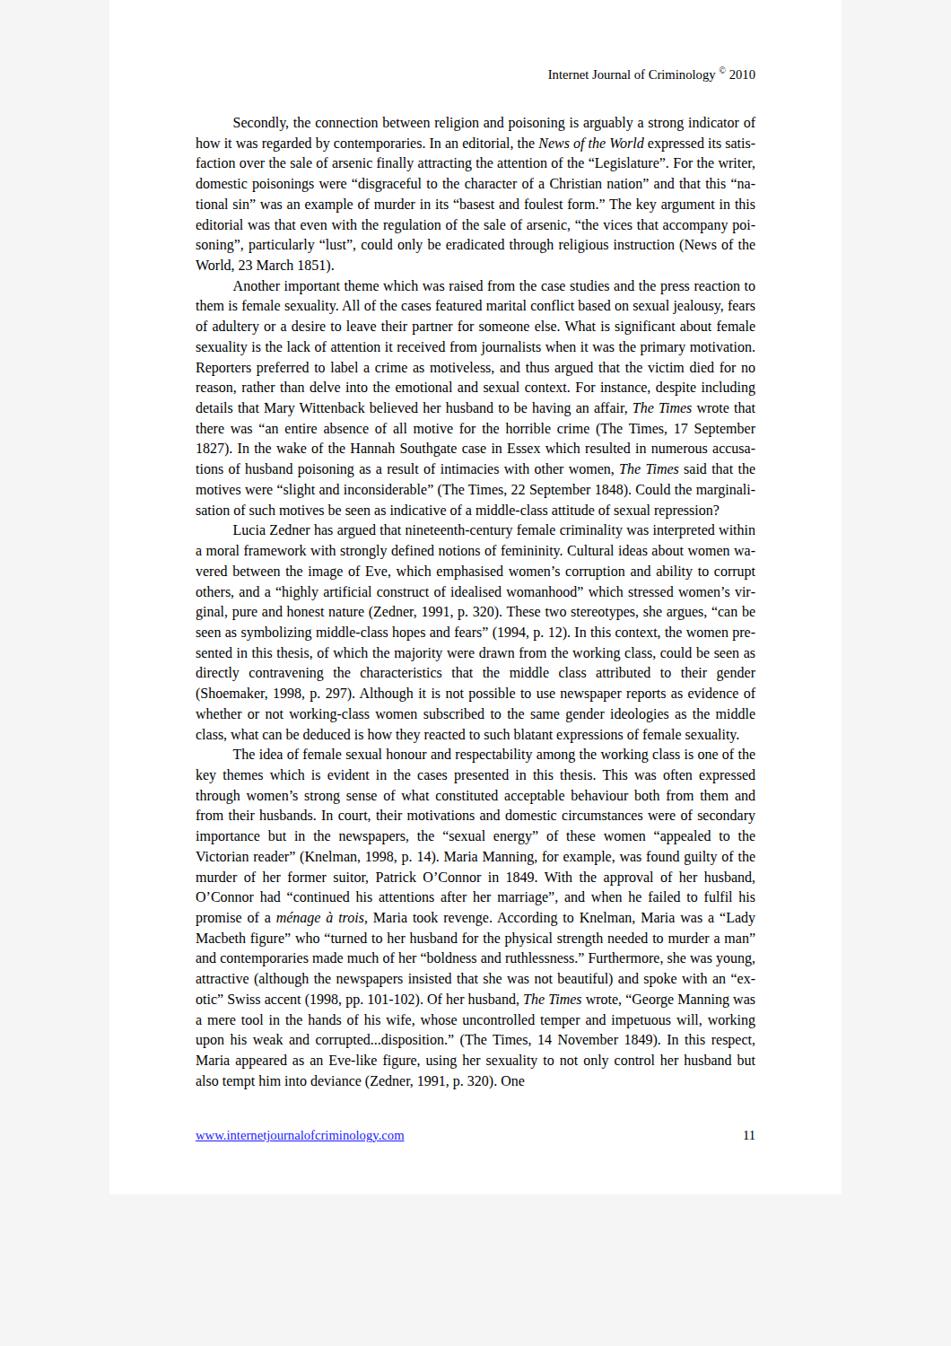Internet Journal of Criminology © 2010
Secondly, the connection between religion and poisoning is arguably a strong indicator of how it was regarded by contemporaries. In an editorial, the News of the World expressed its satisfaction over the sale of arsenic finally attracting the attention of the “Legislature”. For the writer, domestic poisonings were “disgraceful to the character of a Christian nation” and that this “national sin” was an example of murder in its “basest and foulest form.” The key argument in this editorial was that even with the regulation of the sale of arsenic, “the vices that accompany poisoning”, particularly “lust”, could only be eradicated through religious instruction (News of the World, 23 March 1851).
Another important theme which was raised from the case studies and the press reaction to them is female sexuality. All of the cases featured marital conflict based on sexual jealousy, fears of adultery or a desire to leave their partner for someone else. What is significant about female sexuality is the lack of attention it received from journalists when it was the primary motivation. Reporters preferred to label a crime as motiveless, and thus argued that the victim died for no reason, rather than delve into the emotional and sexual context. For instance, despite including details that Mary Wittenback believed her husband to be having an affair, The Times wrote that there was “an entire absence of all motive for the horrible crime (The Times, 17 September 1827). In the wake of the Hannah Southgate case in Essex which resulted in numerous accusations of husband poisoning as a result of intimacies with other women, The Times said that the motives were “slight and inconsiderable” (The Times, 22 September 1848). Could the marginalisation of such motives be seen as indicative of a middle-class attitude of sexual repression?
Lucia Zedner has argued that nineteenth-century female criminality was interpreted within a moral framework with strongly defined notions of femininity. Cultural ideas about women wavered between the image of Eve, which emphasised women’s corruption and ability to corrupt others, and a “highly artificial construct of idealised womanhood” which stressed women’s virginal, pure and honest nature (Zedner, 1991, p. 320). These two stereotypes, she argues, “can be seen as symbolizing middle-class hopes and fears” (1994, p. 12). In this context, the women presented in this thesis, of which the majority were drawn from the working class, could be seen as directly contravening the characteristics that the middle class attributed to their gender (Shoemaker, 1998, p. 297). Although it is not possible to use newspaper reports as evidence of whether or not working-class women subscribed to the same gender ideologies as the middle class, what can be deduced is how they reacted to such blatant expressions of female sexuality.
The idea of female sexual honour and respectability among the working class is one of the key themes which is evident in the cases presented in this thesis. This was often expressed through women’s strong sense of what constituted acceptable behaviour both from them and from their husbands. In court, their motivations and domestic circumstances were of secondary importance but in the newspapers, the “sexual energy” of these women “appealed to the Victorian reader” (Knelman, 1998, p. 14). Maria Manning, for example, was found guilty of the murder of her former suitor, Patrick O’Connor in 1849. With the approval of her husband, O’Connor had “continued his attentions after her marriage”, and when he failed to fulfil his promise of a ménage à trois, Maria took revenge. According to Knelman, Maria was a “Lady Macbeth figure” who “turned to her husband for the physical strength needed to murder a man” and contemporaries made much of her “boldness and ruthlessness.” Furthermore, she was young, attractive (although the newspapers insisted that she was not beautiful) and spoke with an “exotic” Swiss accent (1998, pp. 101-102). Of her husband, The Times wrote, “George Manning was a mere tool in the hands of his wife, whose uncontrolled temper and impetuous will, working upon his weak and corrupted...disposition.” (The Times, 14 November 1849). In this respect, Maria appeared as an Eve-like figure, using her sexuality to not only control her husband but also tempt him into deviance (Zedner, 1991, p. 320). One
www.internetjournalofcriminology.com 11